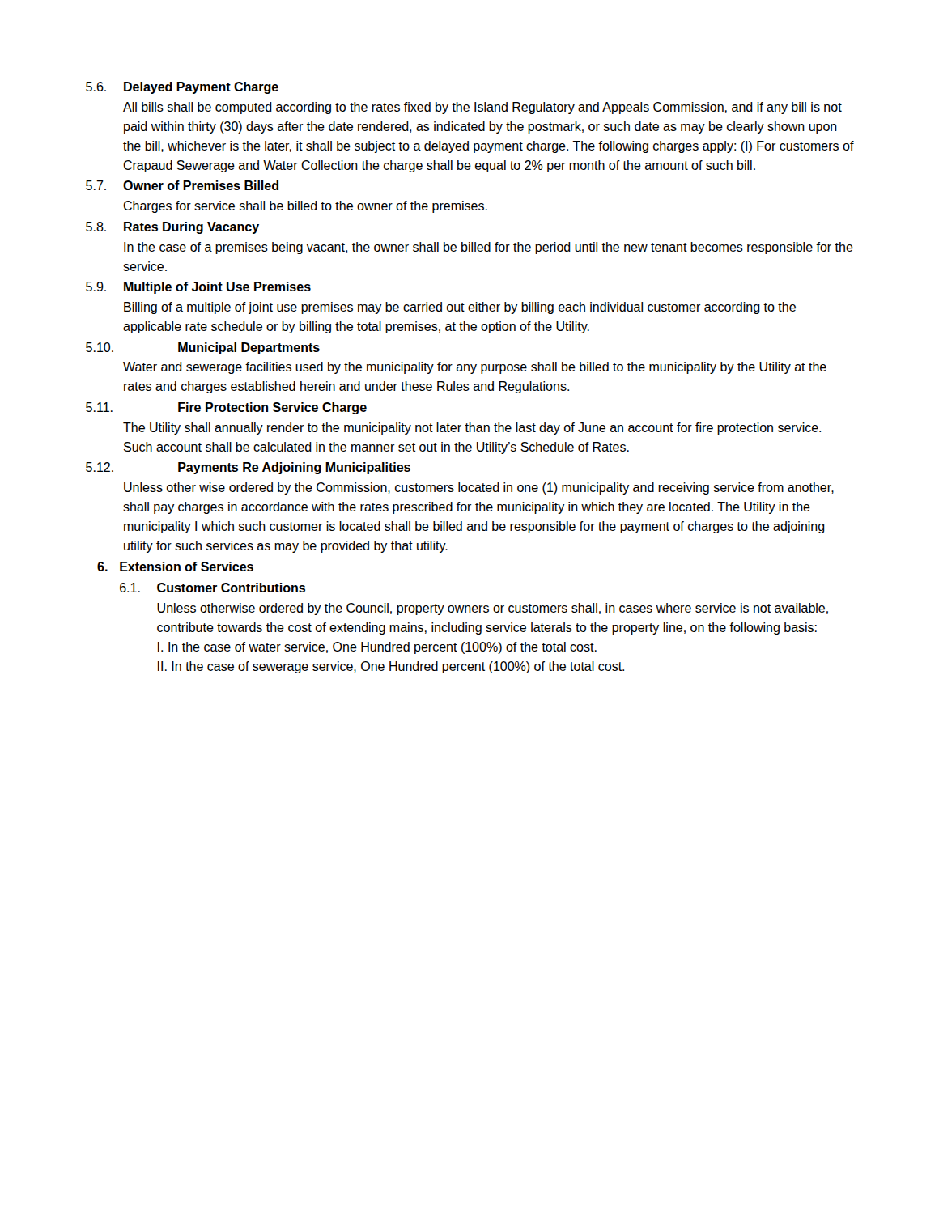5.6. Delayed Payment Charge All bills shall be computed according to the rates fixed by the Island Regulatory and Appeals Commission, and if any bill is not paid within thirty (30) days after the date rendered, as indicated by the postmark, or such date as may be clearly shown upon the bill, whichever is the later, it shall be subject to a delayed payment charge. The following charges apply: (I) For customers of Crapaud Sewerage and Water Collection the charge shall be equal to 2% per month of the amount of such bill.
5.7. Owner of Premises Billed Charges for service shall be billed to the owner of the premises.
5.8. Rates During Vacancy In the case of a premises being vacant, the owner shall be billed for the period until the new tenant becomes responsible for the service.
5.9. Multiple of Joint Use Premises Billing of a multiple of joint use premises may be carried out either by billing each individual customer according to the applicable rate schedule or by billing the total premises, at the option of the Utility.
5.10. Municipal Departments Water and sewerage facilities used by the municipality for any purpose shall be billed to the municipality by the Utility at the rates and charges established herein and under these Rules and Regulations.
5.11. Fire Protection Service Charge The Utility shall annually render to the municipality not later than the last day of June an account for fire protection service. Such account shall be calculated in the manner set out in the Utility’s Schedule of Rates.
5.12. Payments Re Adjoining Municipalities Unless other wise ordered by the Commission, customers located in one (1) municipality and receiving service from another, shall pay charges in accordance with the rates prescribed for the municipality in which they are located. The Utility in the municipality I which such customer is located shall be billed and be responsible for the payment of charges to the adjoining utility for such services as may be provided by that utility.
6. Extension of Services
6.1. Customer Contributions Unless otherwise ordered by the Council, property owners or customers shall, in cases where service is not available, contribute towards the cost of extending mains, including service laterals to the property line, on the following basis:
I. In the case of water service, One Hundred percent (100%) of the total cost.
II. In the case of sewerage service, One Hundred percent (100%) of the total cost.